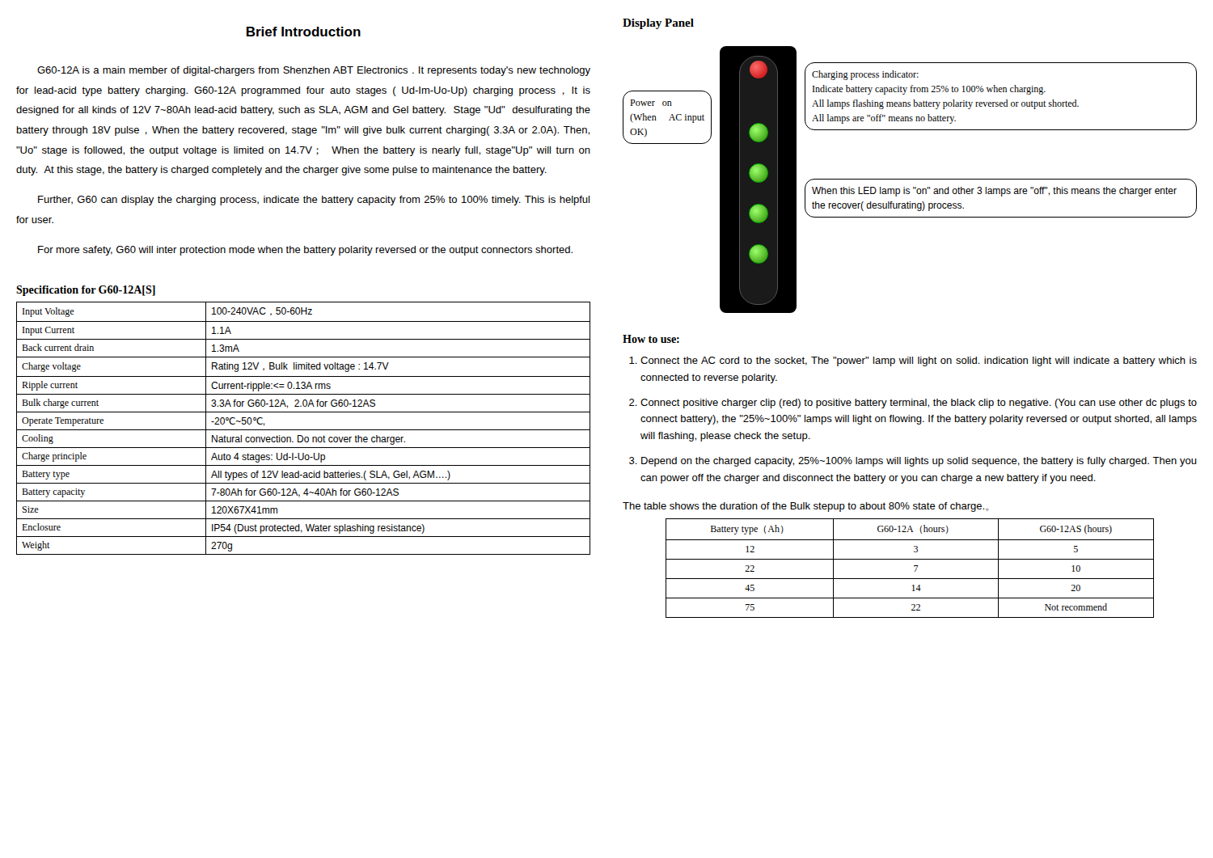Brief Introduction
G60-12A is a main member of digital-chargers from Shenzhen ABT Electronics . It represents today's new technology for lead-acid type battery charging. G60-12A programmed four auto stages ( Ud-Im-Uo-Up) charging process，It is designed for all kinds of 12V 7~80Ah lead-acid battery, such as SLA, AGM and Gel battery. Stage "Ud" desulfurating the battery through 18V pulse，When the battery recovered, stage "Im" will give bulk current charging( 3.3A or 2.0A). Then, "Uo" stage is followed, the output voltage is limited on 14.7V； When the battery is nearly full, stage"Up" will turn on duty. At this stage, the battery is charged completely and the charger give some pulse to maintenance the battery.
Further, G60 can display the charging process, indicate the battery capacity from 25% to 100% timely. This is helpful for user.
For more safety, G60 will inter protection mode when the battery polarity reversed or the output connectors shorted.
Specification for G60-12A[S]
| Input Voltage | 100-240VAC，50-60Hz |
| Input Current | 1.1A |
| Back current drain | 1.3mA |
| Charge voltage | Rating 12V，Bulk limited voltage : 14.7V |
| Ripple current | Current-ripple:<= 0.13A rms |
| Bulk charge current | 3.3A for G60-12A, 2.0A for G60-12AS |
| Operate Temperature | -20℃~50℃, |
| Cooling | Natural convection. Do not cover the charger. |
| Charge principle | Auto 4 stages: Ud-I-Uo-Up |
| Battery type | All types of 12V lead-acid batteries.( SLA, Gel, AGM….) |
| Battery capacity | 7-80Ah for G60-12A, 4~40Ah for G60-12AS |
| Size | 120X67X41mm |
| Enclosure | IP54 (Dust protected, Water splashing resistance) |
| Weight | 270g |
Display Panel
Power on (When AC input OK)
Charging process indicator:
Indicate battery capacity from 25% to 100% when charging.
All lamps flashing means battery polarity reversed or output shorted.
All lamps are "off" means no battery.
When this LED lamp is "on" and other 3 lamps are "off", this means the charger enter the recover( desulfurating) process.
How to use:
Connect the AC cord to the socket, The "power" lamp will light on solid. indication light will indicate a battery which is connected to reverse polarity.
Connect positive charger clip (red) to positive battery terminal, the black clip to negative. (You can use other dc plugs to connect battery), the "25%~100%" lamps will light on flowing. If the battery polarity reversed or output shorted, all lamps will flashing, please check the setup.
Depend on the charged capacity, 25%~100% lamps will lights up solid sequence, the battery is fully charged. Then you can power off the charger and disconnect the battery or you can charge a new battery if you need.
The table shows the duration of the Bulk stepup to about 80% state of charge.。
| Battery type（Ah） | G60-12A（hours） | G60-12AS (hours) |
| --- | --- | --- |
| 12 | 3 | 5 |
| 22 | 7 | 10 |
| 45 | 14 | 20 |
| 75 | 22 | Not recommend |